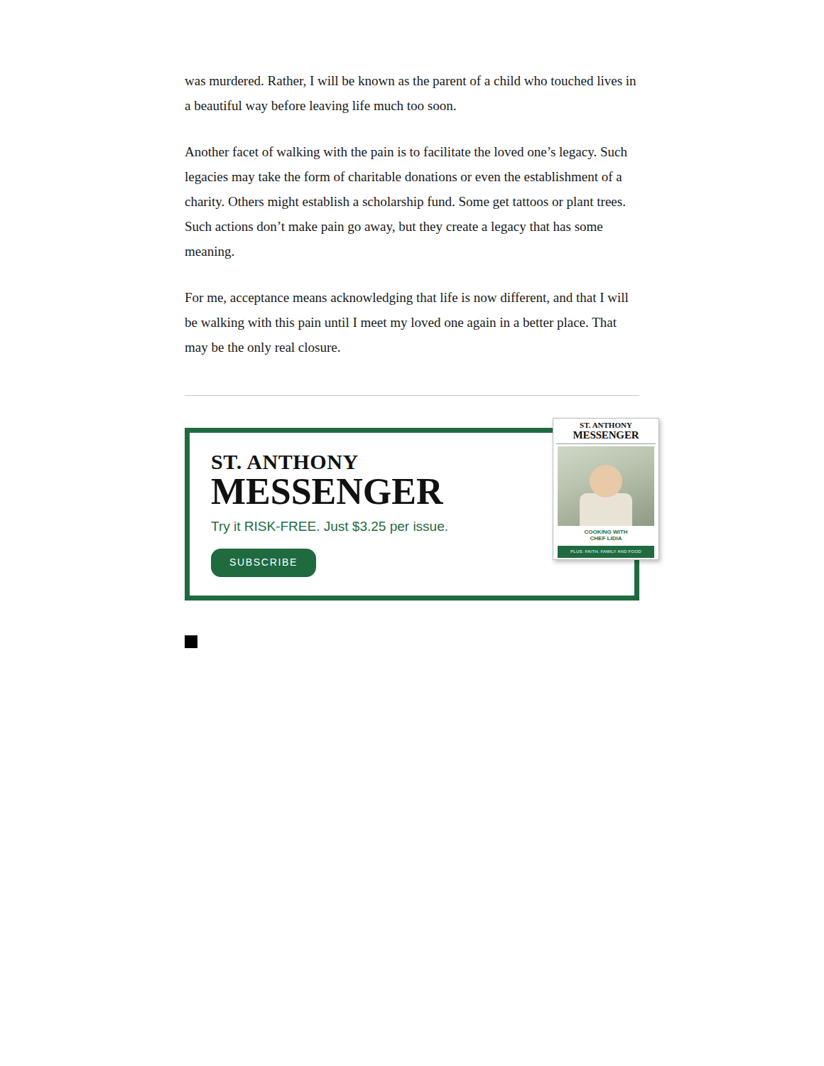was murdered. Rather, I will be known as the parent of a child who touched lives in a beautiful way before leaving life much too soon.
Another facet of walking with the pain is to facilitate the loved one’s legacy. Such legacies may take the form of charitable donations or even the establishment of a charity. Others might establish a scholarship fund. Some get tattoos or plant trees. Such actions don’t make pain go away, but they create a legacy that has some meaning.
For me, acceptance means acknowledging that life is now different, and that I will be walking with this pain until I meet my loved one again in a better place. That may be the only real closure.
ST. ANTHONY
MESSENGER
Try it RISK-FREE. Just $3.25 per issue.
SUBSCRIBE
ST. ANTHONY MESSENGER
COOKING WITH
CHEF LIDIA
PLUS: FAITH, FAMILY AND FOOD